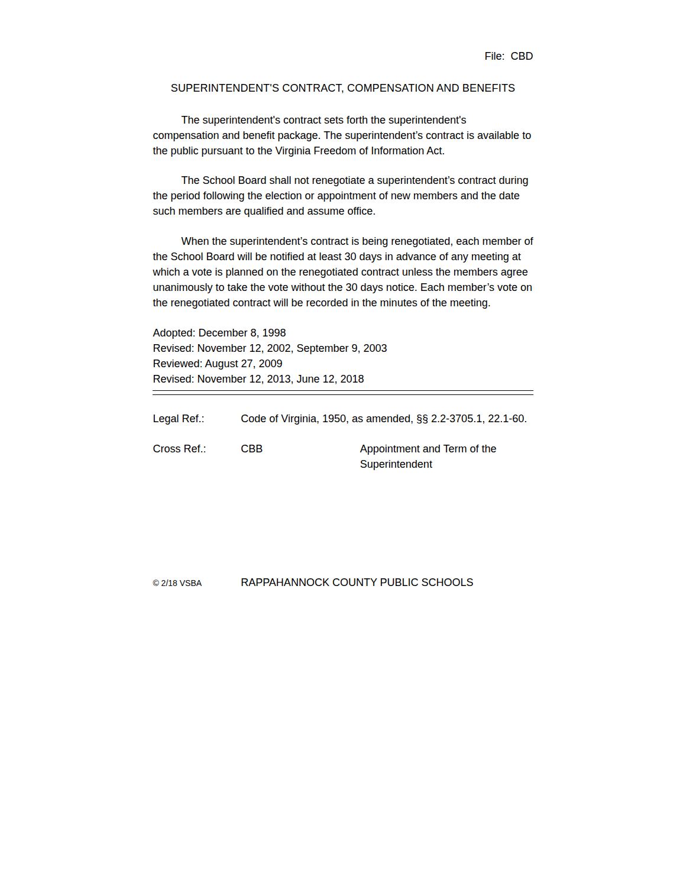File: CBD
SUPERINTENDENT'S CONTRACT, COMPENSATION AND BENEFITS
The superintendent's contract sets forth the superintendent's compensation and benefit package. The superintendent’s contract is available to the public pursuant to the Virginia Freedom of Information Act.
The School Board shall not renegotiate a superintendent’s contract during the period following the election or appointment of new members and the date such members are qualified and assume office.
When the superintendent’s contract is being renegotiated, each member of the School Board will be notified at least 30 days in advance of any meeting at which a vote is planned on the renegotiated contract unless the members agree unanimously to take the vote without the 30 days notice. Each member’s vote on the renegotiated contract will be recorded in the minutes of the meeting.
Adopted: December 8, 1998
Revised: November 12, 2002, September 9, 2003
Reviewed: August 27, 2009
Revised: November 12, 2013, June 12, 2018
Legal Ref.:
Code of Virginia, 1950, as amended, §§ 2.2-3705.1, 22.1-60.
Cross Ref.:
CBB
Appointment and Term of the Superintendent
© 2/18 VSBA
RAPPAHANNOCK COUNTY PUBLIC SCHOOLS